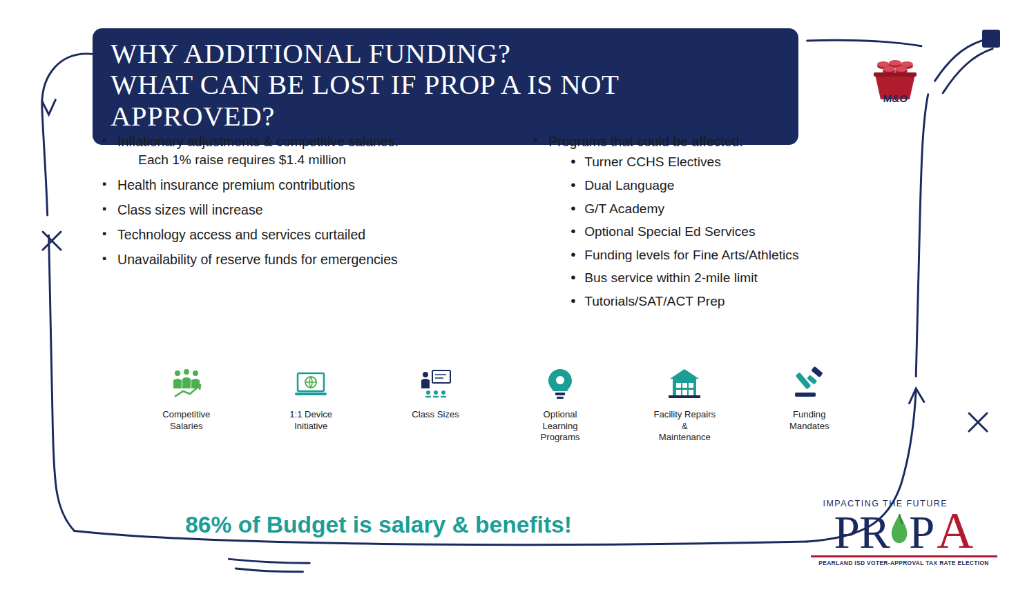Why Additional Funding?
What can be lost if Prop A is not approved?
M&O
Inflationary adjustments & competitive salaries: Each 1% raise requires $1.4 million
Health insurance premium contributions
Class sizes will increase
Technology access and services curtailed
Unavailability of reserve funds for emergencies
Programs that could be affected:
Turner CCHS Electives
Dual Language
G/T Academy
Optional Special Ed Services
Funding levels for Fine Arts/Athletics
Bus service within 2-mile limit
Tutorials/SAT/ACT Prep
Competitive
Salaries
1:1 Device
Initiative
Class Sizes
Optional
Learning
Programs
Facility Repairs
&
Maintenance
Funding
Mandates
86% of Budget is salary & benefits!
IMPACTING THE FUTURE
PR P A
PEARLAND ISD VOTER-APPROVAL TAX RATE ELECTION